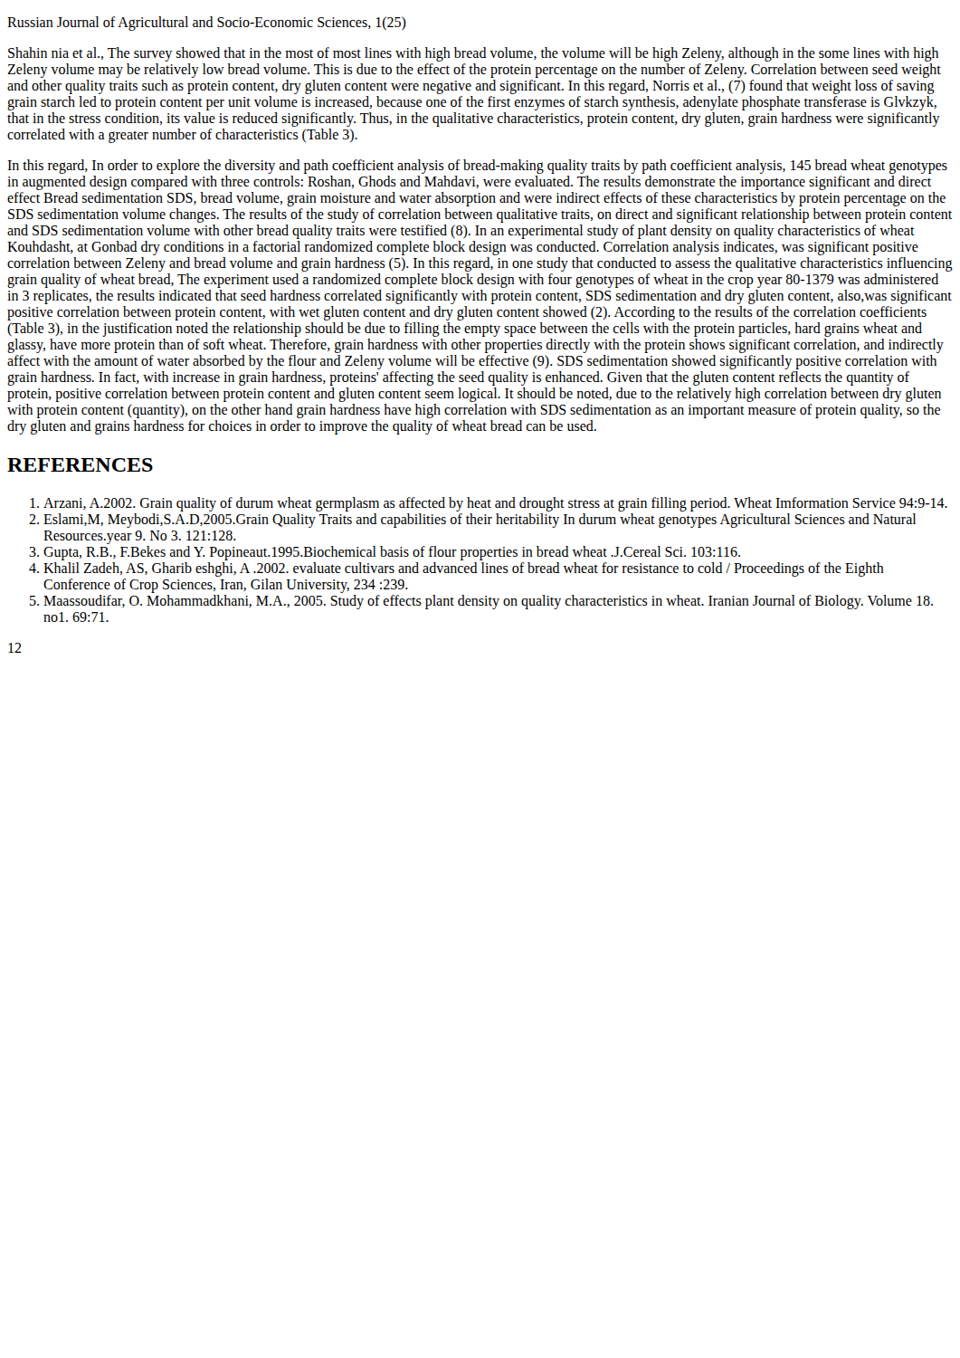Russian Journal of Agricultural and Socio-Economic Sciences, 1(25)
Shahin nia et al., The survey showed that in the most of most lines with high bread volume, the volume will be high Zeleny, although in the some lines with high Zeleny volume may be relatively low bread volume. This is due to the effect of the protein percentage on the number of Zeleny. Correlation between seed weight and other quality traits such as protein content, dry gluten content were negative and significant. In this regard, Norris et al., (7) found that weight loss of saving grain starch led to protein content per unit volume is increased, because one of the first enzymes of starch synthesis, adenylate phosphate transferase is Glvkzyk, that in the stress condition, its value is reduced significantly. Thus, in the qualitative characteristics, protein content, dry gluten, grain hardness were significantly correlated with a greater number of characteristics (Table 3).
In this regard, In order to explore the diversity and path coefficient analysis of bread-making quality traits by path coefficient analysis, 145 bread wheat genotypes in augmented design compared with three controls: Roshan, Ghods and Mahdavi, were evaluated. The results demonstrate the importance significant and direct effect Bread sedimentation SDS, bread volume, grain moisture and water absorption and were indirect effects of these characteristics by protein percentage on the SDS sedimentation volume changes. The results of the study of correlation between qualitative traits, on direct and significant relationship between protein content and SDS sedimentation volume with other bread quality traits were testified (8). In an experimental study of plant density on quality characteristics of wheat Kouhdasht, at Gonbad dry conditions in a factorial randomized complete block design was conducted. Correlation analysis indicates, was significant positive correlation between Zeleny and bread volume and grain hardness (5). In this regard, in one study that conducted to assess the qualitative characteristics influencing grain quality of wheat bread, The experiment used a randomized complete block design with four genotypes of wheat in the crop year 80-1379 was administered in 3 replicates, the results indicated that seed hardness correlated significantly with protein content, SDS sedimentation and dry gluten content, also,was significant positive correlation between protein content, with wet gluten content and dry gluten content showed (2). According to the results of the correlation coefficients (Table 3), in the justification noted the relationship should be due to filling the empty space between the cells with the protein particles, hard grains wheat and glassy, have more protein than of soft wheat. Therefore, grain hardness with other properties directly with the protein shows significant correlation, and indirectly affect with the amount of water absorbed by the flour and Zeleny volume will be effective (9). SDS sedimentation showed significantly positive correlation with grain hardness. In fact, with increase in grain hardness, proteins' affecting the seed quality is enhanced. Given that the gluten content reflects the quantity of protein, positive correlation between protein content and gluten content seem logical. It should be noted, due to the relatively high correlation between dry gluten with protein content (quantity), on the other hand grain hardness have high correlation with SDS sedimentation as an important measure of protein quality, so the dry gluten and grains hardness for choices in order to improve the quality of wheat bread can be used.
REFERENCES
Arzani, A.2002. Grain quality of durum wheat germplasm as affected by heat and drought stress at grain filling period. Wheat Imformation Service 94:9-14.
Eslami,M, Meybodi,S.A.D,2005.Grain Quality Traits and capabilities of their heritability In durum wheat genotypes Agricultural Sciences and Natural Resources.year 9. No 3. 121:128.
Gupta, R.B., F.Bekes and Y. Popineaut.1995.Biochemical basis of flour properties in bread wheat .J.Cereal Sci. 103:116.
Khalil Zadeh, AS, Gharib eshghi, A .2002. evaluate cultivars and advanced lines of bread wheat for resistance to cold / Proceedings of the Eighth Conference of Crop Sciences, Iran, Gilan University, 234 :239.
Maassoudifar, O. Mohammadkhani, M.A., 2005. Study of effects plant density on quality characteristics in wheat. Iranian Journal of Biology. Volume 18. no1. 69:71.
12